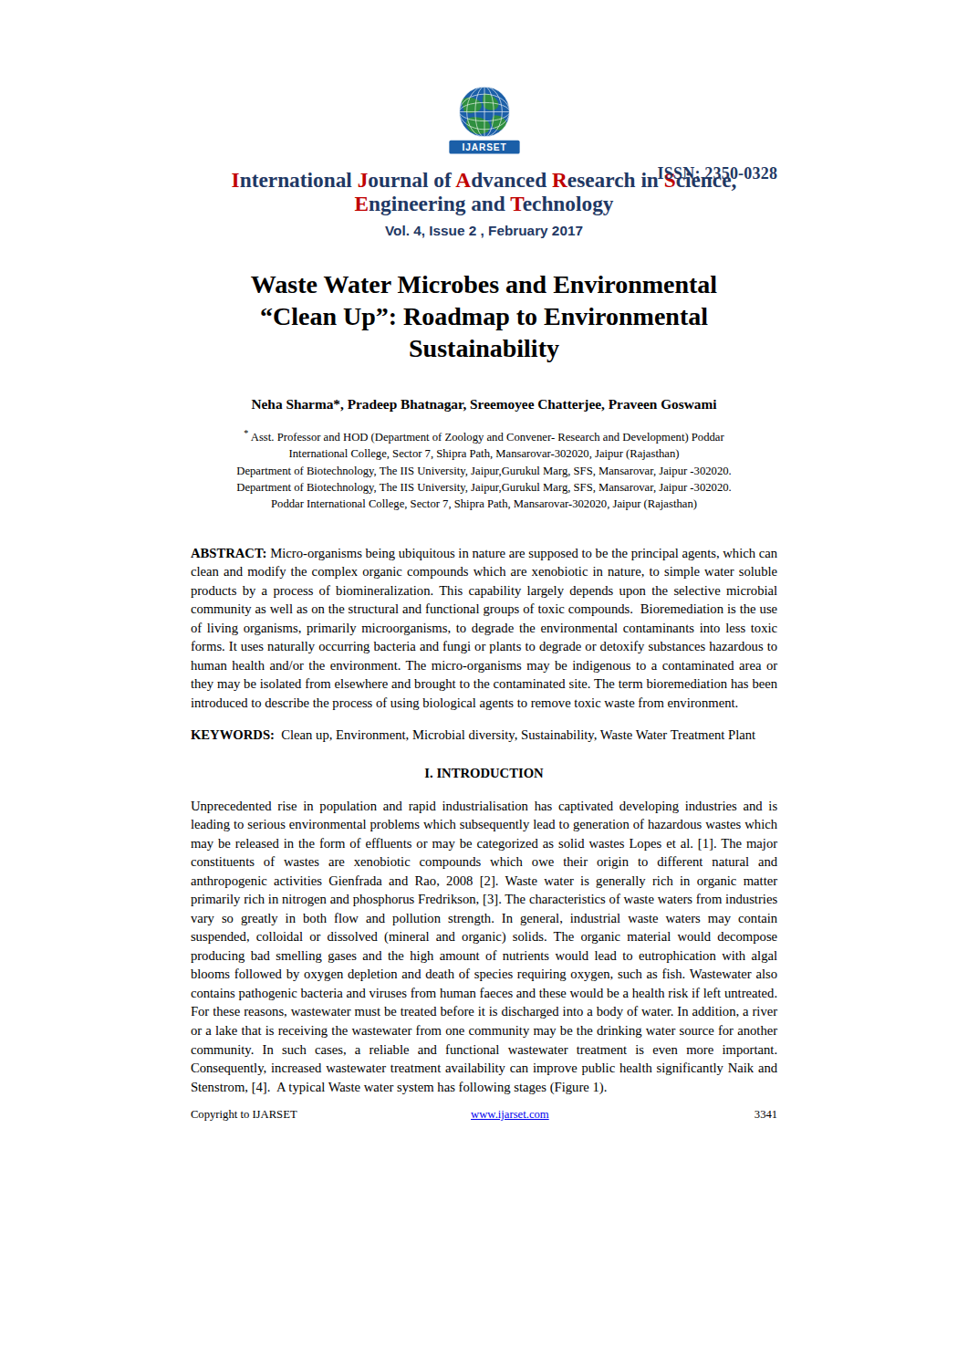IJARSET
ISSN: 2350-0328
International Journal of Advanced Research in Science,
Engineering and Technology
Vol. 4, Issue 2 , February 2017
Waste Water Microbes and Environmental
“Clean Up”: Roadmap to Environmental
Sustainability
Neha Sharma*, Pradeep Bhatnagar, Sreemoyee Chatterjee, Praveen Goswami
* Asst. Professor and HOD (Department of Zoology and Convener- Research and Development) Poddar
International College, Sector 7, Shipra Path, Mansarovar-302020, Jaipur (Rajasthan)
Department of Biotechnology, The IIS University, Jaipur,Gurukul Marg, SFS, Mansarovar, Jaipur -302020.
Department of Biotechnology, The IIS University, Jaipur,Gurukul Marg, SFS, Mansarovar, Jaipur -302020.
Poddar International College, Sector 7, Shipra Path, Mansarovar-302020, Jaipur (Rajasthan)
ABSTRACT: Micro-organisms being ubiquitous in nature are supposed to be the principal agents, which can clean and modify the complex organic compounds which are xenobiotic in nature, to simple water soluble products by a process of biomineralization. This capability largely depends upon the selective microbial community as well as on the structural and functional groups of toxic compounds. Bioremediation is the use of living organisms, primarily microorganisms, to degrade the environmental contaminants into less toxic forms. It uses naturally occurring bacteria and fungi or plants to degrade or detoxify substances hazardous to human health and/or the environment. The micro-organisms may be indigenous to a contaminated area or they may be isolated from elsewhere and brought to the contaminated site. The term bioremediation has been introduced to describe the process of using biological agents to remove toxic waste from environment.
KEYWORDS: Clean up, Environment, Microbial diversity, Sustainability, Waste Water Treatment Plant
I. INTRODUCTION
Unprecedented rise in population and rapid industrialisation has captivated developing industries and is leading to serious environmental problems which subsequently lead to generation of hazardous wastes which may be released in the form of effluents or may be categorized as solid wastes Lopes et al. [1]. The major constituents of wastes are xenobiotic compounds which owe their origin to different natural and anthropogenic activities Gienfrada and Rao, 2008 [2]. Waste water is generally rich in organic matter primarily rich in nitrogen and phosphorus Fredrikson, [3]. The characteristics of waste waters from industries vary so greatly in both flow and pollution strength. In general, industrial waste waters may contain suspended, colloidal or dissolved (mineral and organic) solids. The organic material would decompose producing bad smelling gases and the high amount of nutrients would lead to eutrophication with algal blooms followed by oxygen depletion and death of species requiring oxygen, such as fish. Wastewater also contains pathogenic bacteria and viruses from human faeces and these would be a health risk if left untreated. For these reasons, wastewater must be treated before it is discharged into a body of water. In addition, a river or a lake that is receiving the wastewater from one community may be the drinking water source for another community. In such cases, a reliable and functional wastewater treatment is even more important. Consequently, increased wastewater treatment availability can improve public health significantly Naik and Stenstrom, [4]. A typical Waste water system has following stages (Figure 1).
Copyright to IJARSET
www.ijarset.com
3341